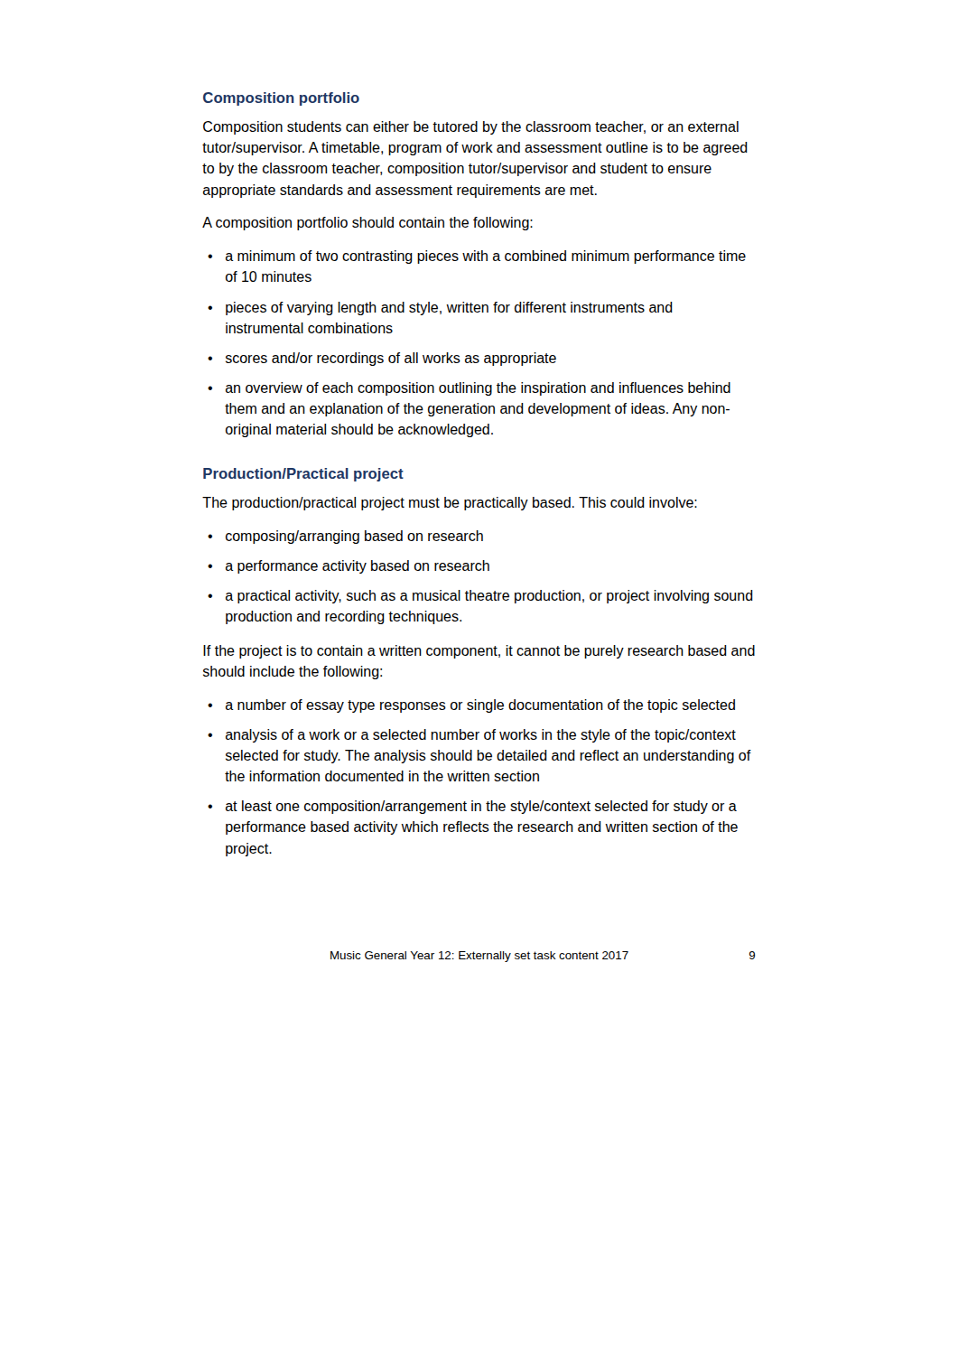Composition portfolio
Composition students can either be tutored by the classroom teacher, or an external tutor/supervisor. A timetable, program of work and assessment outline is to be agreed to by the classroom teacher, composition tutor/supervisor and student to ensure appropriate standards and assessment requirements are met.
A composition portfolio should contain the following:
a minimum of two contrasting pieces with a combined minimum performance time of 10 minutes
pieces of varying length and style, written for different instruments and instrumental combinations
scores and/or recordings of all works as appropriate
an overview of each composition outlining the inspiration and influences behind them and an explanation of the generation and development of ideas. Any non-original material should be acknowledged.
Production/Practical project
The production/practical project must be practically based. This could involve:
composing/arranging based on research
a performance activity based on research
a practical activity, such as a musical theatre production, or project involving sound production and recording techniques.
If the project is to contain a written component, it cannot be purely research based and should include the following:
a number of essay type responses or single documentation of the topic selected
analysis of a work or a selected number of works in the style of the topic/context selected for study. The analysis should be detailed and reflect an understanding of the information documented in the written section
at least one composition/arrangement in the style/context selected for study or a performance based activity which reflects the research and written section of the project.
Music General Year 12: Externally set task content 2017 9